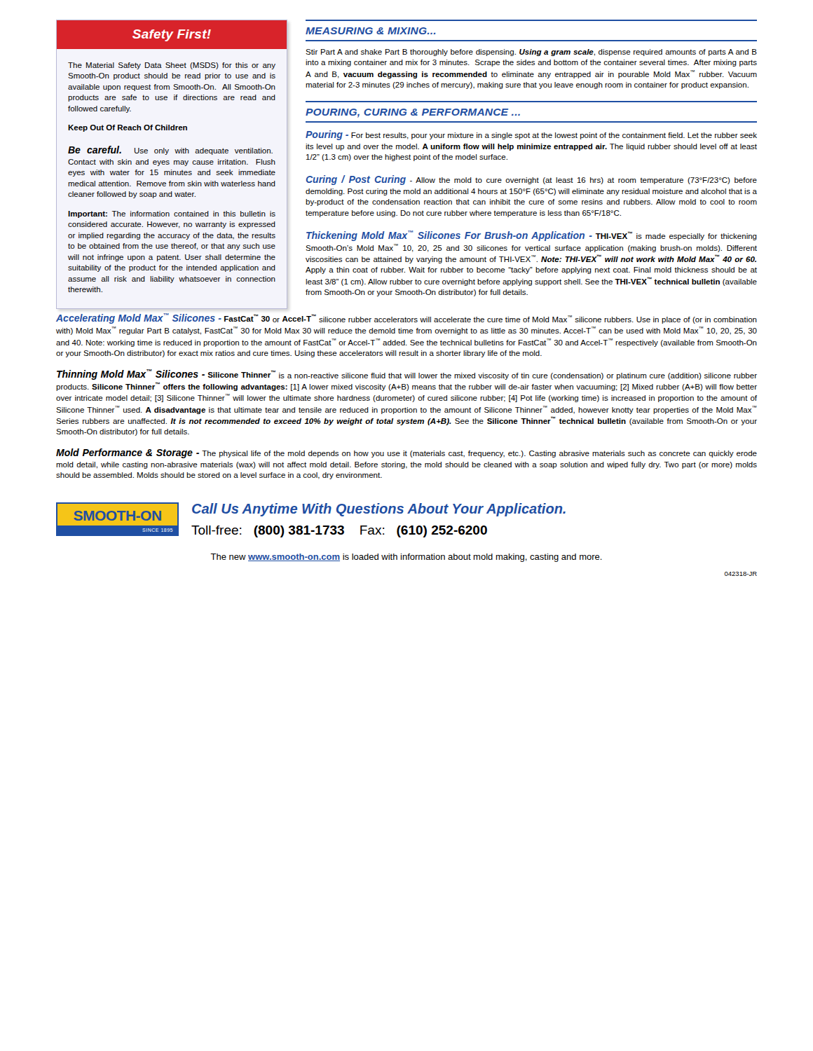Safety First!
The Material Safety Data Sheet (MSDS) for this or any Smooth-On product should be read prior to use and is available upon request from Smooth-On. All Smooth-On products are safe to use if directions are read and followed carefully.
Keep Out Of Reach Of Children
Be careful. Use only with adequate ventilation. Contact with skin and eyes may cause irritation. Flush eyes with water for 15 minutes and seek immediate medical attention. Remove from skin with waterless hand cleaner followed by soap and water.
Important: The information contained in this bulletin is considered accurate. However, no warranty is expressed or implied regarding the accuracy of the data, the results to be obtained from the use thereof, or that any such use will not infringe upon a patent. User shall determine the suitability of the product for the intended application and assume all risk and liability whatsoever in connection therewith.
MEASURING & MIXING...
Stir Part A and shake Part B thoroughly before dispensing. Using a gram scale, dispense required amounts of parts A and B into a mixing container and mix for 3 minutes. Scrape the sides and bottom of the container several times. After mixing parts A and B, vacuum degassing is recommended to eliminate any entrapped air in pourable Mold Max™ rubber. Vacuum material for 2-3 minutes (29 inches of mercury), making sure that you leave enough room in container for product expansion.
POURING, CURING & PERFORMANCE ...
Pouring - For best results, pour your mixture in a single spot at the lowest point of the containment field. Let the rubber seek its level up and over the model. A uniform flow will help minimize entrapped air. The liquid rubber should level off at least 1/2” (1.3 cm) over the highest point of the model surface.
Curing / Post Curing - Allow the mold to cure overnight (at least 16 hrs) at room temperature (73°F/23°C) before demolding. Post curing the mold an additional 4 hours at 150°F (65°C) will eliminate any residual moisture and alcohol that is a by-product of the condensation reaction that can inhibit the cure of some resins and rubbers. Allow mold to cool to room temperature before using. Do not cure rubber where temperature is less than 65°F/18°C.
Thickening Mold Max™ Silicones For Brush-on Application - THI-VEX™ is made especially for thickening Smooth-On’s Mold Max™ 10, 20, 25 and 30 silicones for vertical surface application (making brush-on molds). Different viscosities can be attained by varying the amount of THI-VEX™. Note: THI-VEX™ will not work with Mold Max™ 40 or 60. Apply a thin coat of rubber. Wait for rubber to become “tacky” before applying next coat. Final mold thickness should be at least 3/8” (1 cm). Allow rubber to cure overnight before applying support shell. See the THI-VEX™ technical bulletin (available from Smooth-On or your Smooth-On distributor) for full details.
Accelerating Mold Max™ Silicones - FastCat™ 30 or Accel-T™ silicone rubber accelerators will accelerate the cure time of Mold Max™ silicone rubbers. Use in place of (or in combination with) Mold Max™ regular Part B catalyst, FastCat™ 30 for Mold Max 30 will reduce the demold time from overnight to as little as 30 minutes. Accel-T™ can be used with Mold Max™ 10, 20, 25, 30 and 40. Note: working time is reduced in proportion to the amount of FastCat™ or Accel-T™ added. See the technical bulletins for FastCat™ 30 and Accel-T™ respectively (available from Smooth-On or your Smooth-On distributor) for exact mix ratios and cure times. Using these accelerators will result in a shorter library life of the mold.
Thinning Mold Max™ Silicones - Silicone Thinner™ is a non-reactive silicone fluid that will lower the mixed viscosity of tin cure (condensation) or platinum cure (addition) silicone rubber products. Silicone Thinner™ offers the following advantages: [1] A lower mixed viscosity (A+B) means that the rubber will de-air faster when vacuuming; [2] Mixed rubber (A+B) will flow better over intricate model detail; [3] Silicone Thinner™ will lower the ultimate shore hardness (durometer) of cured silicone rubber; [4] Pot life (working time) is increased in proportion to the amount of Silicone Thinner™ used. A disadvantage is that ultimate tear and tensile are reduced in proportion to the amount of Silicone Thinner™ added, however knotty tear properties of the Mold Max™ Series rubbers are unaffected. It is not recommended to exceed 10% by weight of total system (A+B). See the Silicone Thinner™ technical bulletin (available from Smooth-On or your Smooth-On distributor) for full details.
Mold Performance & Storage - The physical life of the mold depends on how you use it (materials cast, frequency, etc.). Casting abrasive materials such as concrete can quickly erode mold detail, while casting non-abrasive materials (wax) will not affect mold detail. Before storing, the mold should be cleaned with a soap solution and wiped fully dry. Two part (or more) molds should be assembled. Molds should be stored on a level surface in a cool, dry environment.
SMOOTH-ON
SINCE 1895
Call Us Anytime With Questions About Your Application.
Toll-free: (800) 381-1733 Fax: (610) 252-6200
The new www.smooth-on.com is loaded with information about mold making, casting and more.
042318-JR